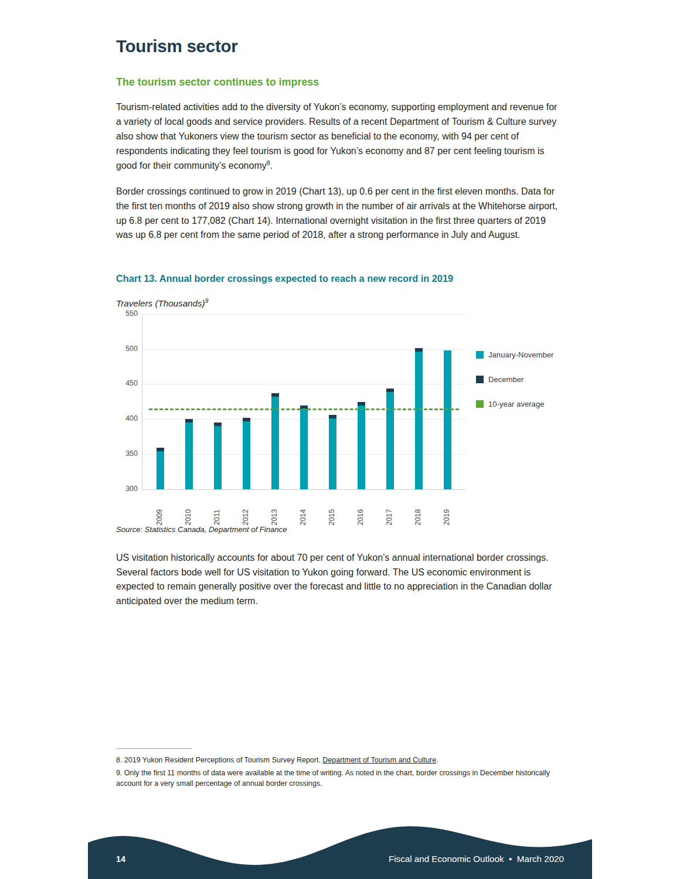Tourism sector
The tourism sector continues to impress
Tourism-related activities add to the diversity of Yukon’s economy, supporting employment and revenue for a variety of local goods and service providers. Results of a recent Department of Tourism & Culture survey also show that Yukoners view the tourism sector as beneficial to the economy, with 94 per cent of respondents indicating they feel tourism is good for Yukon’s economy and 87 per cent feeling tourism is good for their community’s economy8.
Border crossings continued to grow in 2019 (Chart 13), up 0.6 per cent in the first eleven months. Data for the first ten months of 2019 also show strong growth in the number of air arrivals at the Whitehorse airport, up 6.8 per cent to 177,082 (Chart 14). International overnight visitation in the first three quarters of 2019 was up 6.8 per cent from the same period of 2018, after a strong performance in July and August.
Chart 13. Annual border crossings expected to reach a new record in 2019
Travelers (Thousands)9
550
500
450
400
350 300
2009
2010
2011
2012
2013
2014
2015
2016
2017
2018
2019
January-November
December
10-year average
Source: Statistics Canada, Department of Finance
US visitation historically accounts for about 70 per cent of Yukon’s annual international border crossings. Several factors bode well for US visitation to Yukon going forward. The US economic environment is expected to remain generally positive over the forecast and little to no appreciation in the Canadian dollar anticipated over the medium term.
8. 2019 Yukon Resident Perceptions of Tourism Survey Report. Department of Tourism and Culture.
9. Only the first 11 months of data were available at the time of writing. As noted in the chart, border crossings in December historically account for a very small percentage of annual border crossings.
14 Fiscal and Economic Outlook • March 2020